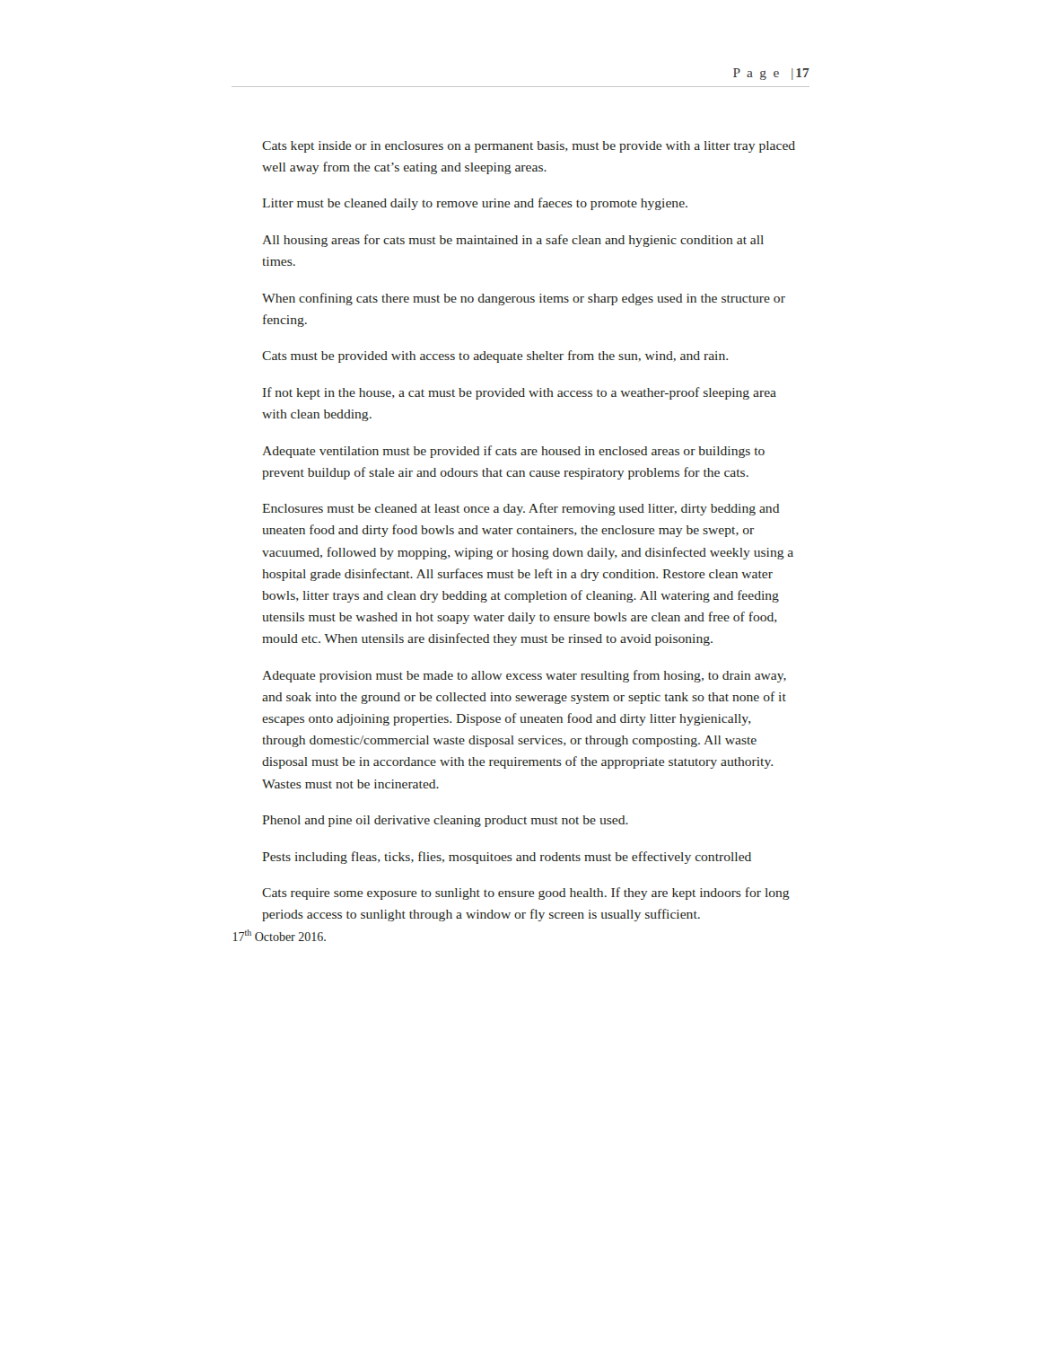P a g e |17
Cats kept inside or in enclosures on a permanent basis, must be provide with a litter tray placed well away from the cat’s eating and sleeping areas.
Litter must be cleaned daily to remove urine and faeces to promote hygiene.
All housing areas for cats must be maintained in a safe clean and hygienic condition at all times.
When confining cats there must be no dangerous items or sharp edges used in the structure or fencing.
Cats must be provided with access to adequate shelter from the sun, wind, and rain.
If not kept in the house, a cat must be provided with access to a weather-proof sleeping area with clean bedding.
Adequate ventilation must be provided if cats are housed in enclosed areas or buildings to prevent buildup of stale air and odours that can cause respiratory problems for the cats.
Enclosures must be cleaned at least once a day. After removing used litter, dirty bedding and uneaten food and dirty food bowls and water containers, the enclosure may be swept, or vacuumed, followed by mopping, wiping or hosing down daily, and disinfected weekly using a hospital grade disinfectant. All surfaces must be left in a dry condition. Restore clean water bowls, litter trays and clean dry bedding at completion of cleaning. All watering and feeding utensils must be washed in hot soapy water daily to ensure bowls are clean and free of food, mould etc. When utensils are disinfected they must be rinsed to avoid poisoning.
Adequate provision must be made to allow excess water resulting from hosing, to drain away, and soak into the ground or be collected into sewerage system or septic tank so that none of it escapes onto adjoining properties. Dispose of uneaten food and dirty litter hygienically, through domestic/commercial waste disposal services, or through composting. All waste disposal must be in accordance with the requirements of the appropriate statutory authority. Wastes must not be incinerated.
Phenol and pine oil derivative cleaning product must not be used.
Pests including fleas, ticks, flies, mosquitoes and rodents must be effectively controlled
Cats require some exposure to sunlight to ensure good health. If they are kept indoors for long periods access to sunlight through a window or fly screen is usually sufficient.
17th October 2016.